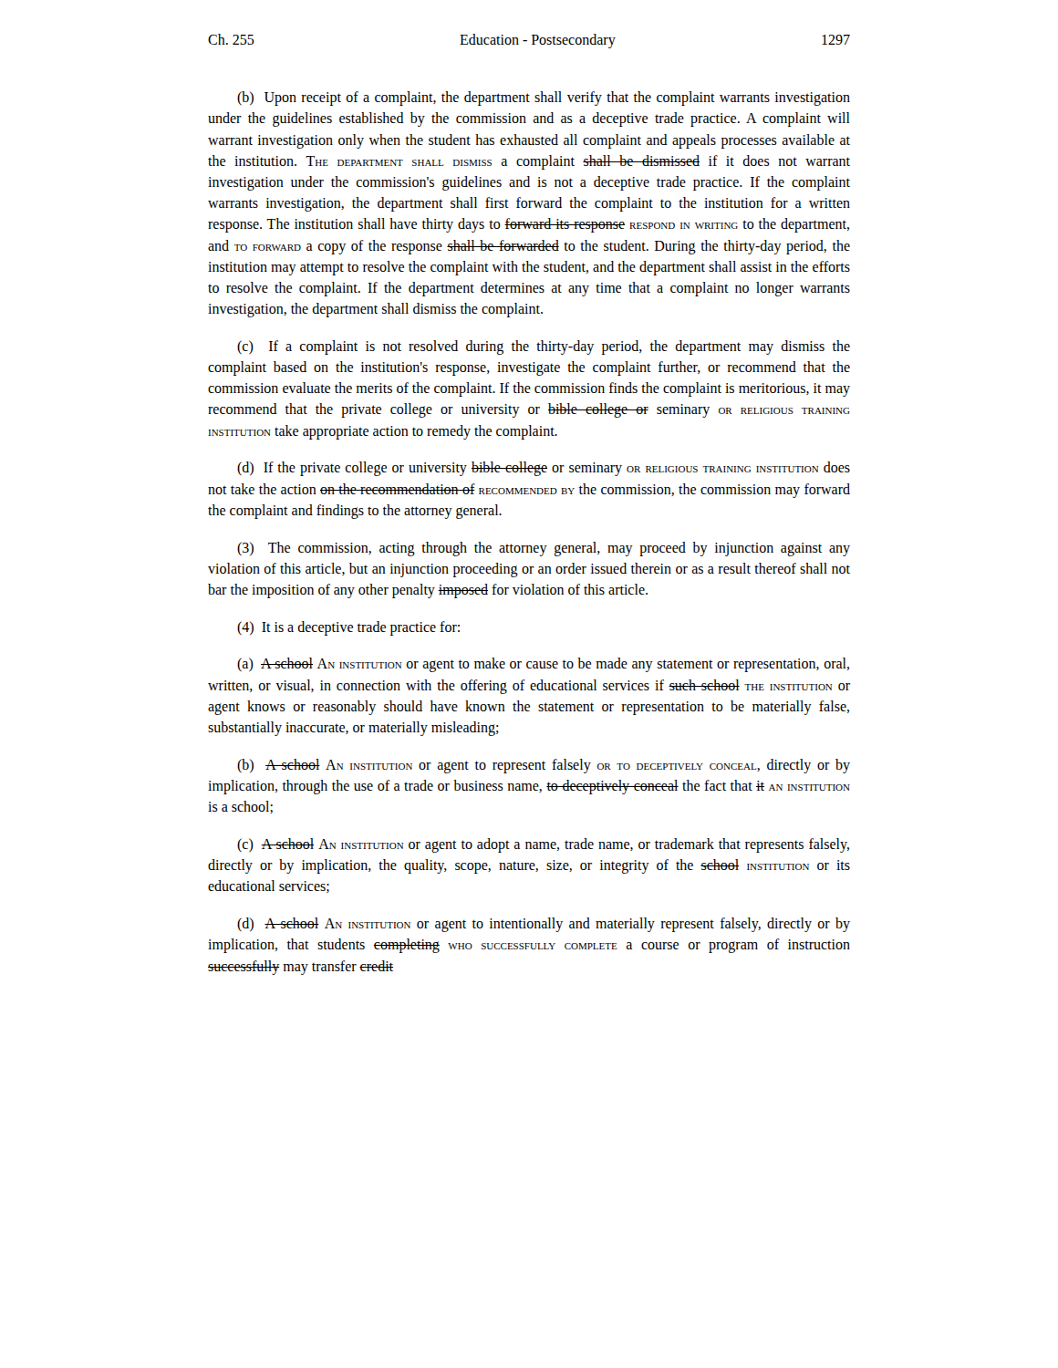Ch. 255 Education - Postsecondary 1297
(b) Upon receipt of a complaint, the department shall verify that the complaint warrants investigation under the guidelines established by the commission and as a deceptive trade practice. A complaint will warrant investigation only when the student has exhausted all complaint and appeals processes available at the institution. The department shall dismiss a complaint shall be dismissed if it does not warrant investigation under the commission's guidelines and is not a deceptive trade practice. If the complaint warrants investigation, the department shall first forward the complaint to the institution for a written response. The institution shall have thirty days to forward its response respond in writing to the department, and to forward a copy of the response shall be forwarded to the student. During the thirty-day period, the institution may attempt to resolve the complaint with the student, and the department shall assist in the efforts to resolve the complaint. If the department determines at any time that a complaint no longer warrants investigation, the department shall dismiss the complaint.
(c) If a complaint is not resolved during the thirty-day period, the department may dismiss the complaint based on the institution's response, investigate the complaint further, or recommend that the commission evaluate the merits of the complaint. If the commission finds the complaint is meritorious, it may recommend that the private college or university or bible college or seminary or religious training institution take appropriate action to remedy the complaint.
(d) If the private college or university bible college or seminary or religious training institution does not take the action on the recommendation of recommended by the commission, the commission may forward the complaint and findings to the attorney general.
(3) The commission, acting through the attorney general, may proceed by injunction against any violation of this article, but an injunction proceeding or an order issued therein or as a result thereof shall not bar the imposition of any other penalty imposed for violation of this article.
(4) It is a deceptive trade practice for:
(a) A school An institution or agent to make or cause to be made any statement or representation, oral, written, or visual, in connection with the offering of educational services if such school the institution or agent knows or reasonably should have known the statement or representation to be materially false, substantially inaccurate, or materially misleading;
(b) A school An institution or agent to represent falsely or to deceptively conceal, directly or by implication, through the use of a trade or business name, to deceptively conceal the fact that it an institution is a school;
(c) A school An institution or agent to adopt a name, trade name, or trademark that represents falsely, directly or by implication, the quality, scope, nature, size, or integrity of the school institution or its educational services;
(d) A school An institution or agent to intentionally and materially represent falsely, directly or by implication, that students completing who successfully complete a course or program of instruction successfully may transfer credit